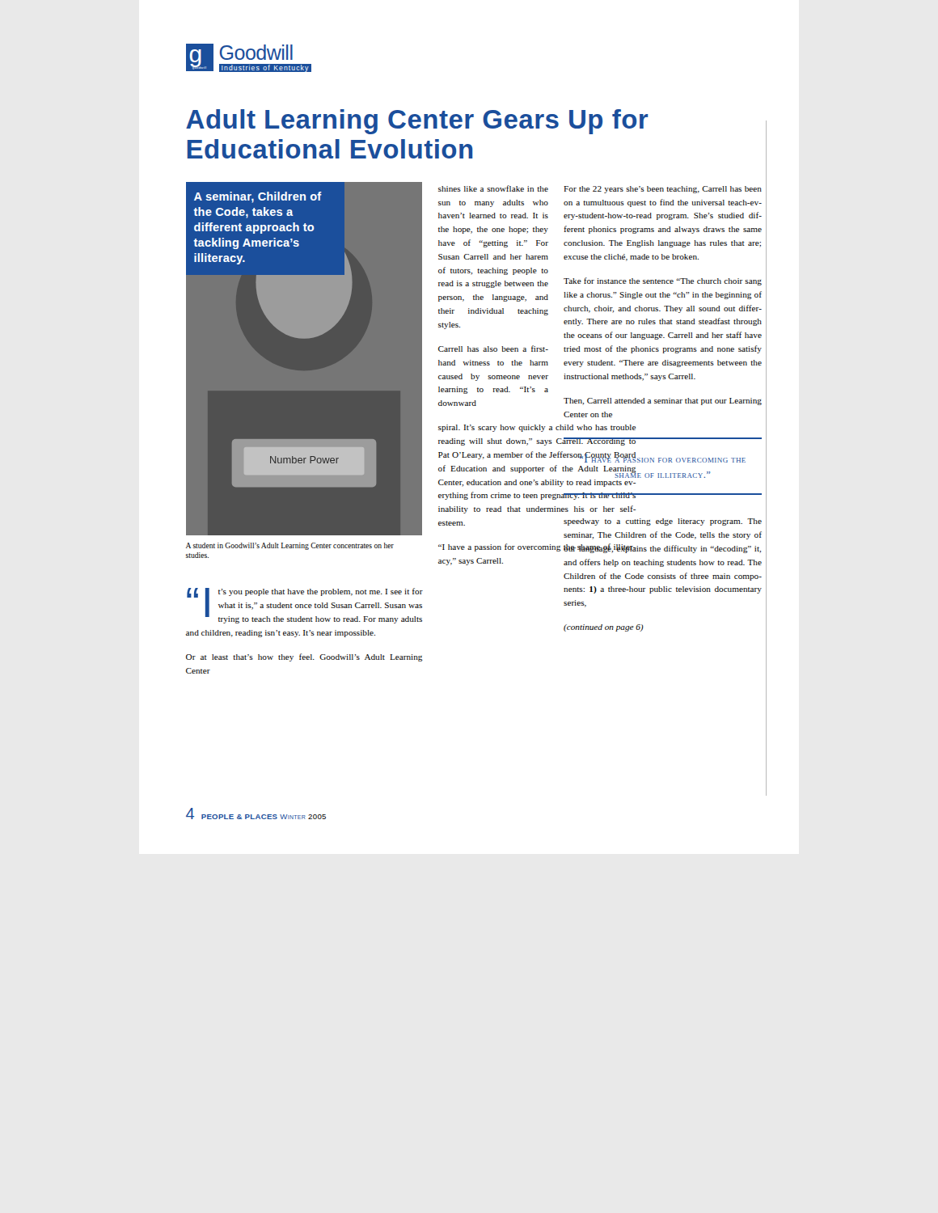Goodwill Industries of Kentucky
Adult Learning Center Gears Up for
Educational Evolution
A seminar, Children of the Code, takes a different approach to tackling America’s illiteracy.
A student in Goodwill’s Adult Learning Center concentrates on her studies.
“It’s you people that have the problem, not me. I see it for what it is,” a student once told Susan Carrell. Susan was trying to teach the student how to read. For many adults and children, reading isn’t easy. It’s near impossible.
Or at least that’s how they feel. Goodwill’s Adult Learning Center
shines like a snowflake in the sun to many adults who haven’t learned to read. It is the hope, the one hope; they have of “getting it.” For Susan Carrell and her harem of tutors, teaching people to read is a struggle between the person, the language, and their individual teaching styles.
Carrell has also been a firsthand witness to the harm caused by someone never learning to read. “It’s a downward
spiral. It’s scary how quickly a child who has trouble reading will shut down,” says Carrell. According to Pat O’Leary, a member of the Jefferson County Board of Education and supporter of the Adult Learning Center, education and one’s ability to read impacts everything from crime to teen pregnancy. It is the child’s inability to read that undermines his or her self-esteem.
“I have a passion for overcoming the shame of illiteracy,” says Carrell.
For the 22 years she’s been teaching, Carrell has been on a tumultuous quest to find the universal teach-every-student-how-to-read program. She’s studied different phonics programs and always draws the same conclusion. The English language has rules that are; excuse the cliché, made to be broken.
Take for instance the sentence “The church choir sang like a chorus.” Single out the “ch” in the beginning of church, choir, and chorus. They all sound out differently. There are no rules that stand steadfast through the oceans of our language. Carrell and her staff have tried most of the phonics programs and none satisfy every student. “There are disagreements between the instructional methods,” says Carrell.
Then, Carrell attended a seminar that put our Learning Center on the
“I have a passion for overcoming the shame of illiteracy.”
speedway to a cutting edge literacy program. The seminar, The Children of the Code, tells the story of our language, explains the difficulty in “decoding” it, and offers help on teaching students how to read. The Children of the Code consists of three main components: 1) a three-hour public television documentary series,
(continued on page 6)
4 PEOPLE & PLACES Winter 2005